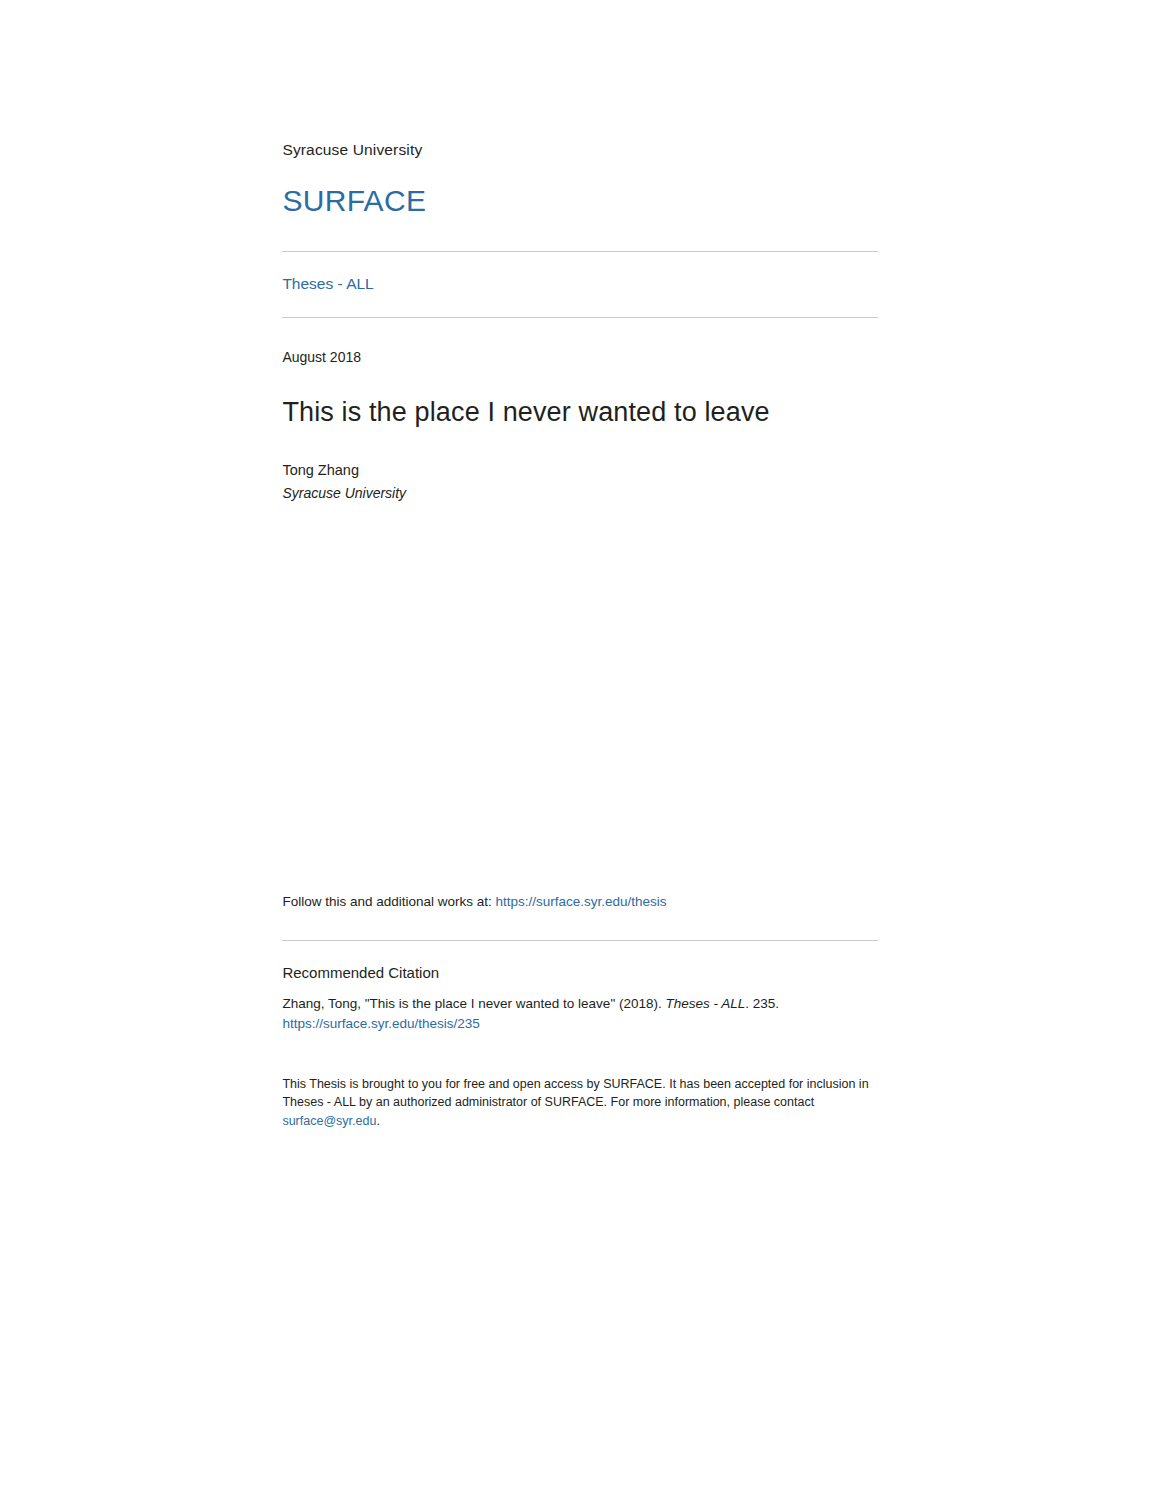Syracuse University
SURFACE
Theses - ALL
August 2018
This is the place I never wanted to leave
Tong Zhang
Syracuse University
Follow this and additional works at: https://surface.syr.edu/thesis
Recommended Citation
Zhang, Tong, "This is the place I never wanted to leave" (2018). Theses - ALL. 235.
https://surface.syr.edu/thesis/235
This Thesis is brought to you for free and open access by SURFACE. It has been accepted for inclusion in Theses - ALL by an authorized administrator of SURFACE. For more information, please contact surface@syr.edu.